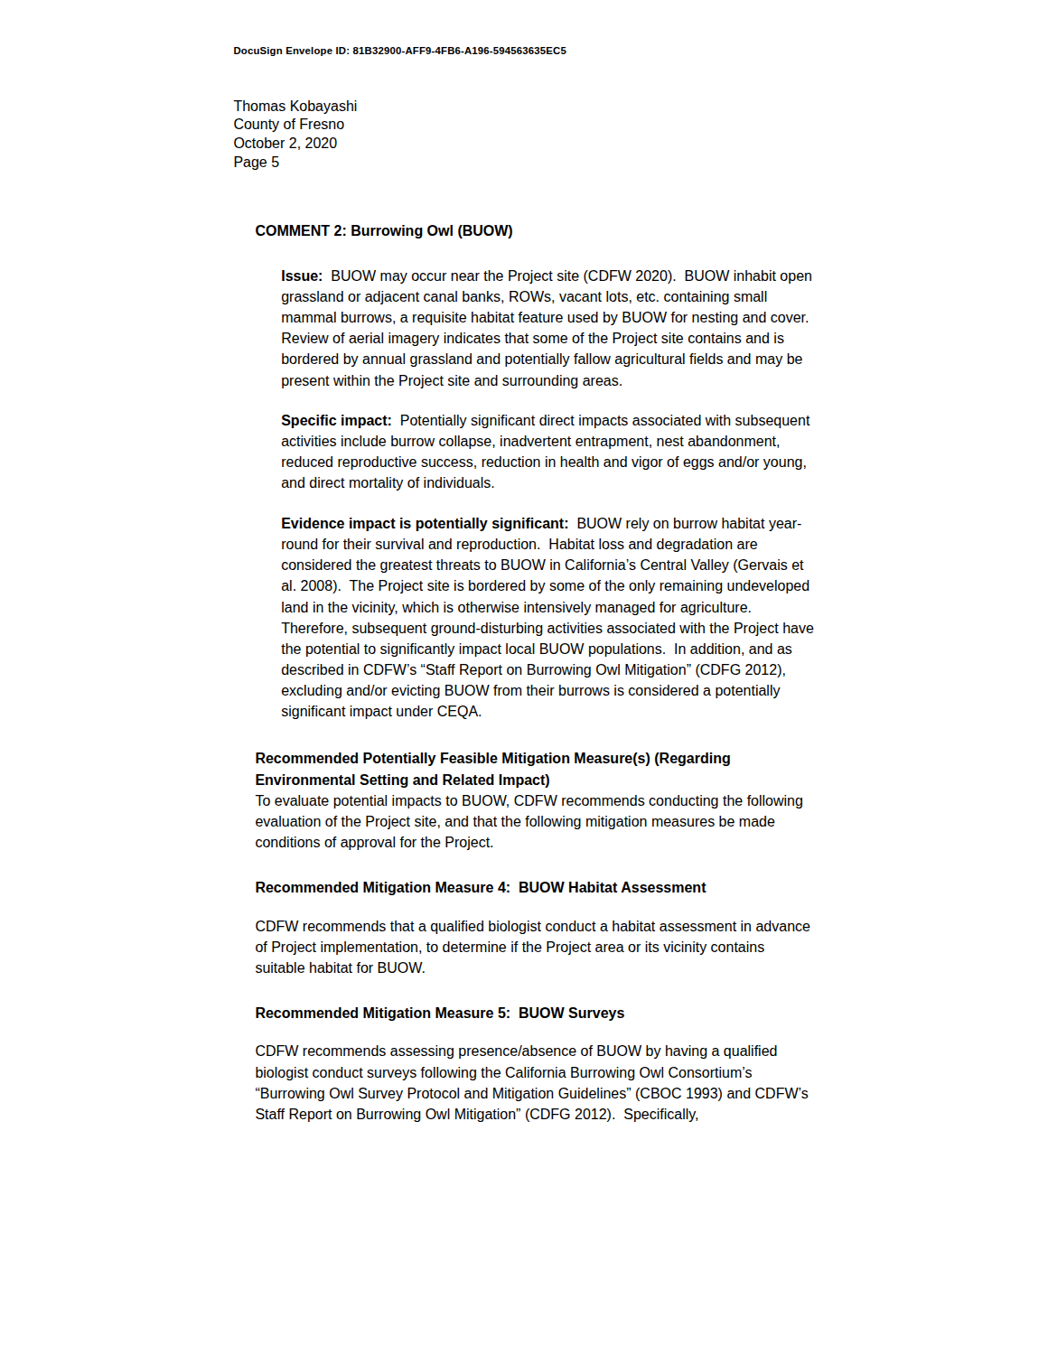DocuSign Envelope ID: 81B32900-AFF9-4FB6-A196-594563635EC5
Thomas Kobayashi
County of Fresno
October 2, 2020
Page 5
COMMENT 2: Burrowing Owl (BUOW)
Issue: BUOW may occur near the Project site (CDFW 2020). BUOW inhabit open grassland or adjacent canal banks, ROWs, vacant lots, etc. containing small mammal burrows, a requisite habitat feature used by BUOW for nesting and cover. Review of aerial imagery indicates that some of the Project site contains and is bordered by annual grassland and potentially fallow agricultural fields and may be present within the Project site and surrounding areas.
Specific impact: Potentially significant direct impacts associated with subsequent activities include burrow collapse, inadvertent entrapment, nest abandonment, reduced reproductive success, reduction in health and vigor of eggs and/or young, and direct mortality of individuals.
Evidence impact is potentially significant: BUOW rely on burrow habitat year-round for their survival and reproduction. Habitat loss and degradation are considered the greatest threats to BUOW in California’s Central Valley (Gervais et al. 2008). The Project site is bordered by some of the only remaining undeveloped land in the vicinity, which is otherwise intensively managed for agriculture. Therefore, subsequent ground-disturbing activities associated with the Project have the potential to significantly impact local BUOW populations. In addition, and as described in CDFW’s “Staff Report on Burrowing Owl Mitigation” (CDFG 2012), excluding and/or evicting BUOW from their burrows is considered a potentially significant impact under CEQA.
Recommended Potentially Feasible Mitigation Measure(s) (Regarding Environmental Setting and Related Impact)
To evaluate potential impacts to BUOW, CDFW recommends conducting the following evaluation of the Project site, and that the following mitigation measures be made conditions of approval for the Project.
Recommended Mitigation Measure 4: BUOW Habitat Assessment
CDFW recommends that a qualified biologist conduct a habitat assessment in advance of Project implementation, to determine if the Project area or its vicinity contains suitable habitat for BUOW.
Recommended Mitigation Measure 5: BUOW Surveys
CDFW recommends assessing presence/absence of BUOW by having a qualified biologist conduct surveys following the California Burrowing Owl Consortium’s “Burrowing Owl Survey Protocol and Mitigation Guidelines” (CBOC 1993) and CDFW’s Staff Report on Burrowing Owl Mitigation” (CDFG 2012). Specifically,